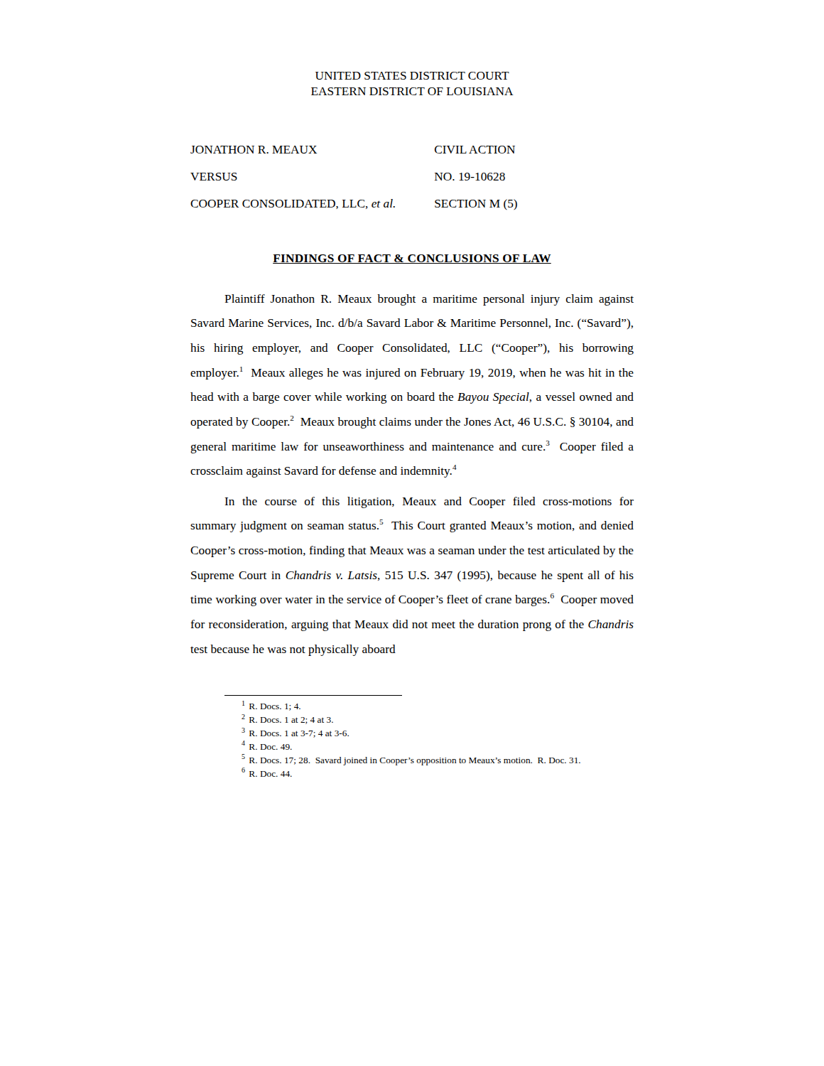UNITED STATES DISTRICT COURT
EASTERN DISTRICT OF LOUISIANA
| JONATHON R. MEAUX | CIVIL ACTION |
| VERSUS | NO. 19-10628 |
| COOPER CONSOLIDATED, LLC, et al. | SECTION M (5) |
FINDINGS OF FACT & CONCLUSIONS OF LAW
Plaintiff Jonathon R. Meaux brought a maritime personal injury claim against Savard Marine Services, Inc. d/b/a Savard Labor & Maritime Personnel, Inc. (“Savard”), his hiring employer, and Cooper Consolidated, LLC (“Cooper”), his borrowing employer.1 Meaux alleges he was injured on February 19, 2019, when he was hit in the head with a barge cover while working on board the Bayou Special, a vessel owned and operated by Cooper.2 Meaux brought claims under the Jones Act, 46 U.S.C. § 30104, and general maritime law for unseaworthiness and maintenance and cure.3 Cooper filed a crossclaim against Savard for defense and indemnity.4
In the course of this litigation, Meaux and Cooper filed cross-motions for summary judgment on seaman status.5 This Court granted Meaux’s motion, and denied Cooper’s cross-motion, finding that Meaux was a seaman under the test articulated by the Supreme Court in Chandris v. Latsis, 515 U.S. 347 (1995), because he spent all of his time working over water in the service of Cooper’s fleet of crane barges.6 Cooper moved for reconsideration, arguing that Meaux did not meet the duration prong of the Chandris test because he was not physically aboard
1 R. Docs. 1; 4.
2 R. Docs. 1 at 2; 4 at 3.
3 R. Docs. 1 at 3-7; 4 at 3-6.
4 R. Doc. 49.
5 R. Docs. 17; 28. Savard joined in Cooper’s opposition to Meaux’s motion. R. Doc. 31.
6 R. Doc. 44.